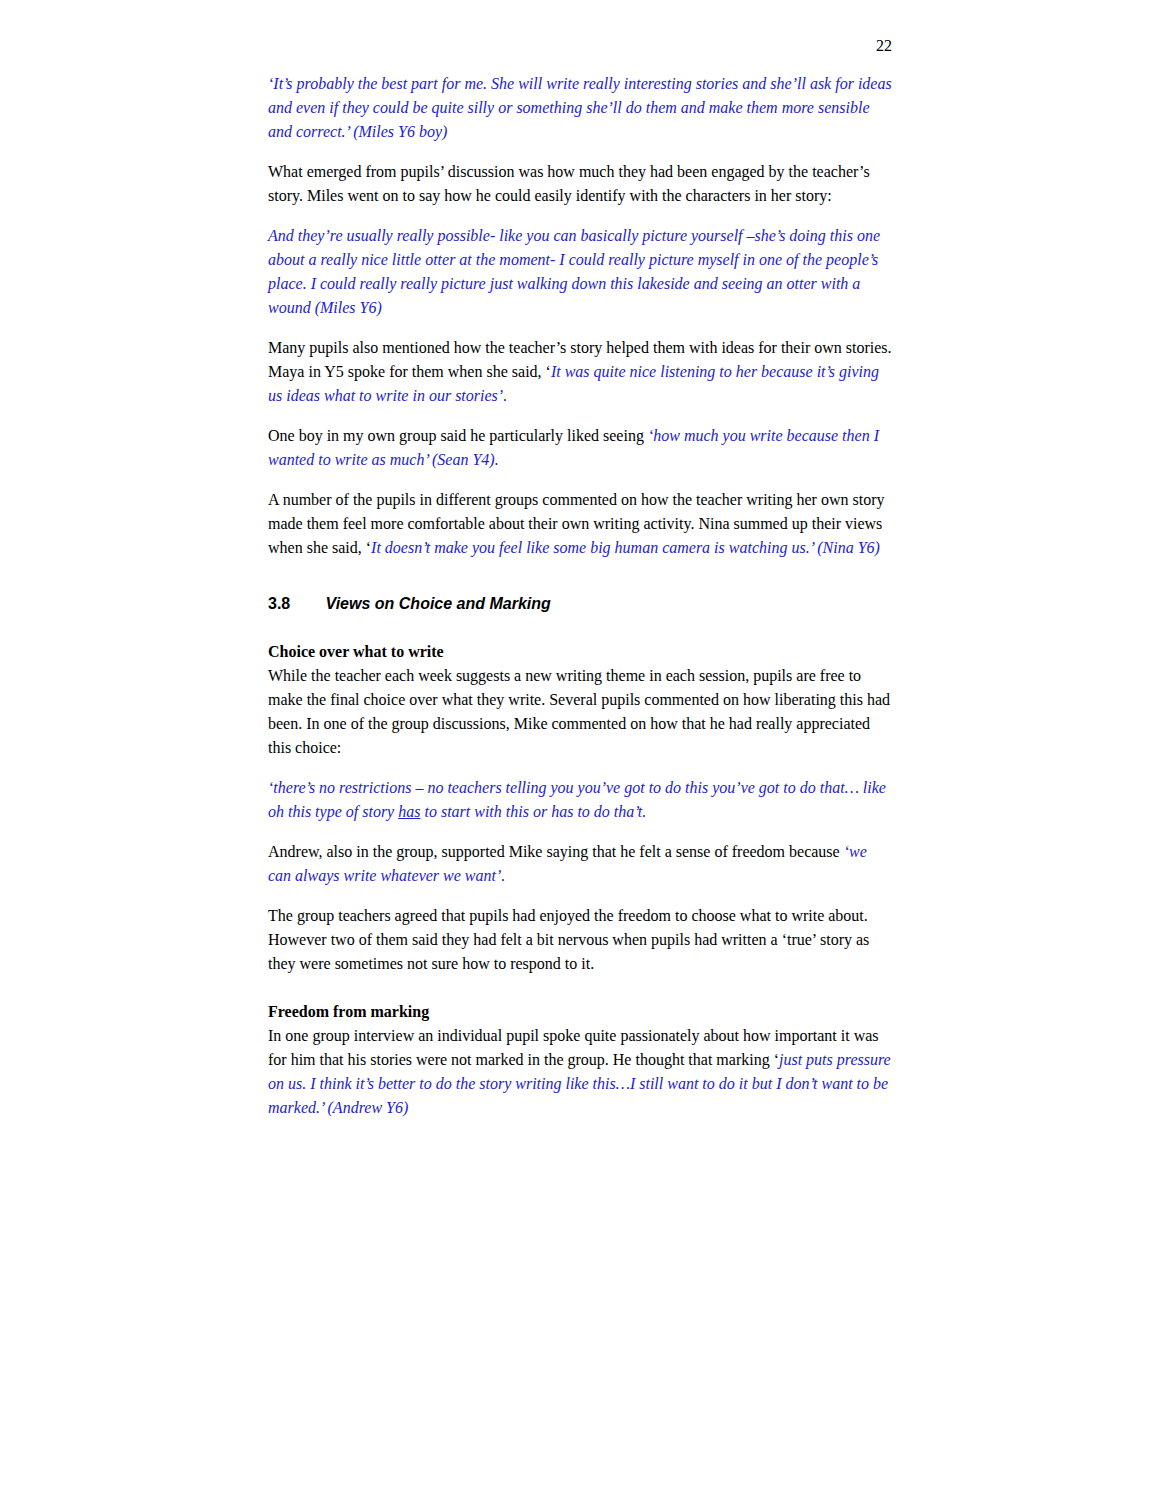22
‘It’s probably the best part for me. She will write really interesting stories and she’ll ask for ideas and even if they could be quite silly or something she’ll do them and make them more sensible and correct.’ (Miles Y6 boy)
What emerged from pupils’ discussion was how much they had been engaged by the teacher’s story. Miles went on to say how he could easily identify with the characters in her story:
And they’re usually really possible- like you can basically picture yourself –she’s doing this one about a really nice little otter at the moment- I could really picture myself in one of the people’s place. I could really really picture just walking down this lakeside and seeing an otter with a wound (Miles Y6)
Many pupils also mentioned how the teacher’s story helped them with ideas for their own stories. Maya in Y5 spoke for them when she said, ‘It was quite nice listening to her because it’s giving us ideas what to write in our stories’.
One boy in my own group said he particularly liked seeing ‘how much you write because then I wanted to write as much’ (Sean Y4).
A number of the pupils in different groups commented on how the teacher writing her own story made them feel more comfortable about their own writing activity. Nina summed up their views when she said, ‘It doesn’t make you feel like some big human camera is watching us.’ (Nina Y6)
3.8 Views on Choice and Marking
Choice over what to write
While the teacher each week suggests a new writing theme in each session, pupils are free to make the final choice over what they write. Several pupils commented on how liberating this had been. In one of the group discussions, Mike commented on how that he had really appreciated this choice:
‘there’s no restrictions – no teachers telling you you’ve got to do this you’ve got to do that… like oh this type of story has to start with this or has to do tha’t.
Andrew, also in the group, supported Mike saying that he felt a sense of freedom because ‘we can always write whatever we want’.
The group teachers agreed that pupils had enjoyed the freedom to choose what to write about. However two of them said they had felt a bit nervous when pupils had written a ‘true’ story as they were sometimes not sure how to respond to it.
Freedom from marking
In one group interview an individual pupil spoke quite passionately about how important it was for him that his stories were not marked in the group. He thought that marking ‘just puts pressure on us. I think it’s better to do the story writing like this…I still want to do it but I don’t want to be marked.’ (Andrew Y6)